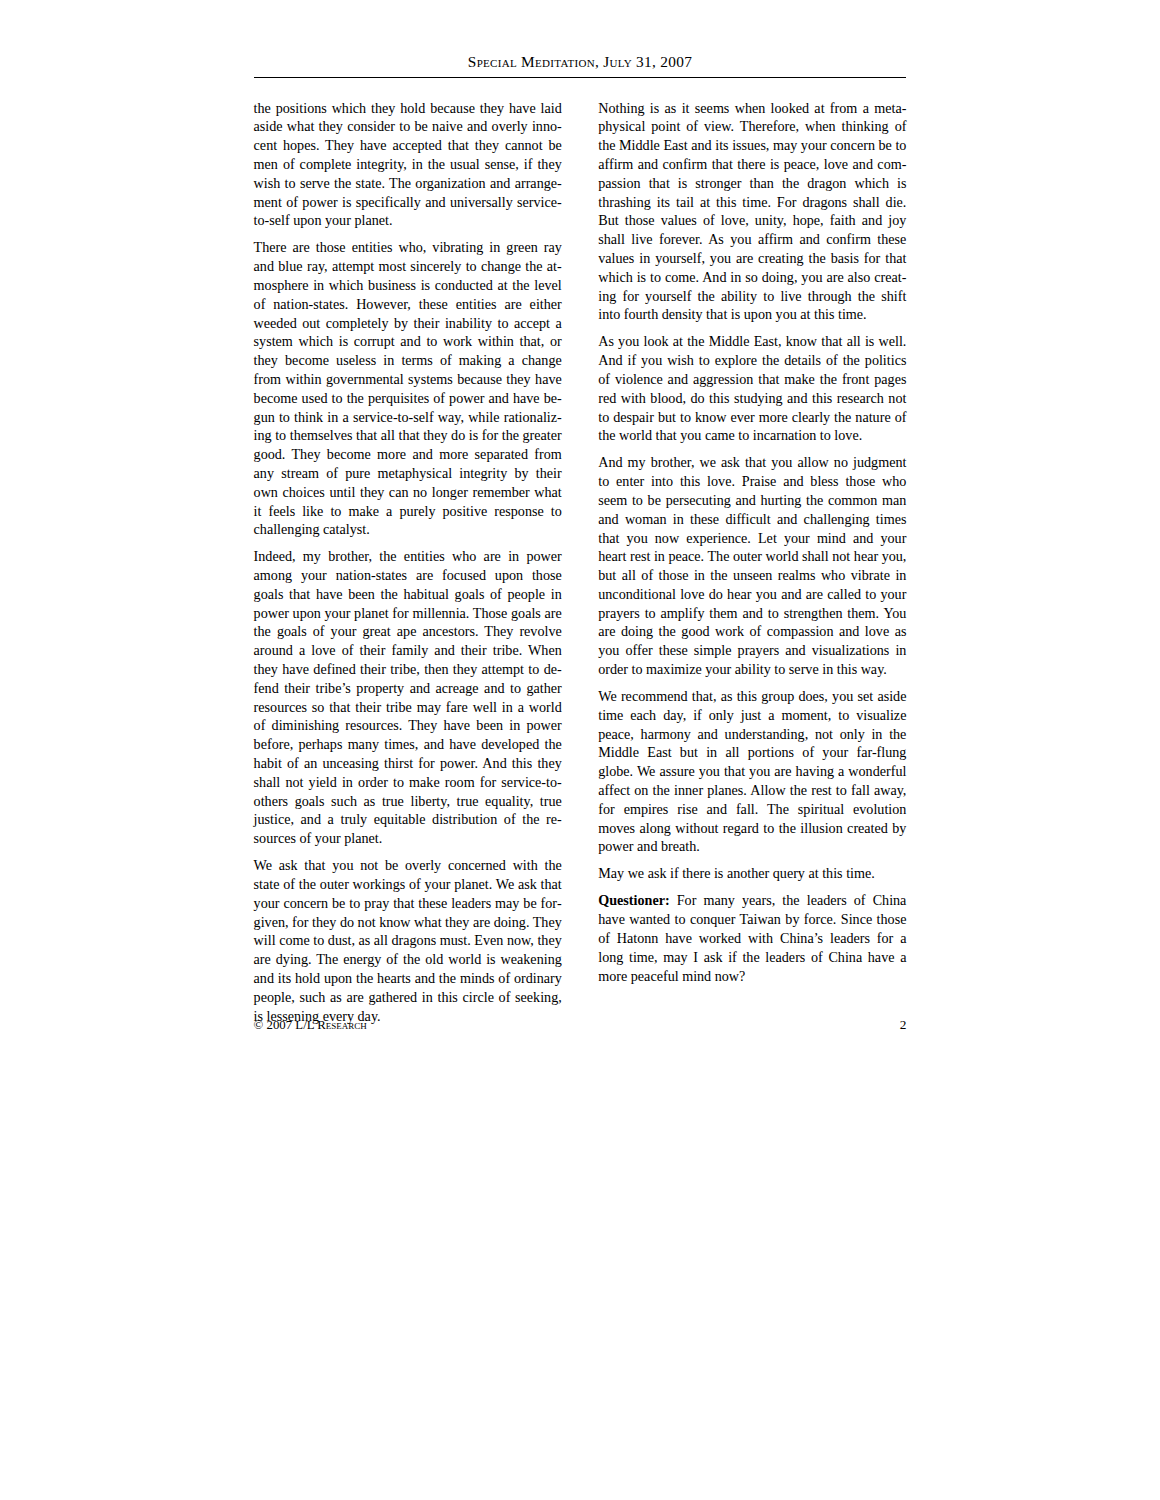Special Meditation, July 31, 2007
the positions which they hold because they have laid aside what they consider to be naive and overly innocent hopes. They have accepted that they cannot be men of complete integrity, in the usual sense, if they wish to serve the state. The organization and arrangement of power is specifically and universally service-to-self upon your planet.
There are those entities who, vibrating in green ray and blue ray, attempt most sincerely to change the atmosphere in which business is conducted at the level of nation-states. However, these entities are either weeded out completely by their inability to accept a system which is corrupt and to work within that, or they become useless in terms of making a change from within governmental systems because they have become used to the perquisites of power and have begun to think in a service-to-self way, while rationalizing to themselves that all that they do is for the greater good. They become more and more separated from any stream of pure metaphysical integrity by their own choices until they can no longer remember what it feels like to make a purely positive response to challenging catalyst.
Indeed, my brother, the entities who are in power among your nation-states are focused upon those goals that have been the habitual goals of people in power upon your planet for millennia. Those goals are the goals of your great ape ancestors. They revolve around a love of their family and their tribe. When they have defined their tribe, then they attempt to defend their tribe’s property and acreage and to gather resources so that their tribe may fare well in a world of diminishing resources. They have been in power before, perhaps many times, and have developed the habit of an unceasing thirst for power. And this they shall not yield in order to make room for service-to-others goals such as true liberty, true equality, true justice, and a truly equitable distribution of the resources of your planet.
We ask that you not be overly concerned with the state of the outer workings of your planet. We ask that your concern be to pray that these leaders may be forgiven, for they do not know what they are doing. They will come to dust, as all dragons must. Even now, they are dying. The energy of the old world is weakening and its hold upon the hearts and the minds of ordinary people, such as are gathered in this circle of seeking, is lessening every day.
Nothing is as it seems when looked at from a metaphysical point of view. Therefore, when thinking of the Middle East and its issues, may your concern be to affirm and confirm that there is peace, love and compassion that is stronger than the dragon which is thrashing its tail at this time. For dragons shall die. But those values of love, unity, hope, faith and joy shall live forever. As you affirm and confirm these values in yourself, you are creating the basis for that which is to come. And in so doing, you are also creating for yourself the ability to live through the shift into fourth density that is upon you at this time.
As you look at the Middle East, know that all is well. And if you wish to explore the details of the politics of violence and aggression that make the front pages red with blood, do this studying and this research not to despair but to know ever more clearly the nature of the world that you came to incarnation to love.
And my brother, we ask that you allow no judgment to enter into this love. Praise and bless those who seem to be persecuting and hurting the common man and woman in these difficult and challenging times that you now experience. Let your mind and your heart rest in peace. The outer world shall not hear you, but all of those in the unseen realms who vibrate in unconditional love do hear you and are called to your prayers to amplify them and to strengthen them. You are doing the good work of compassion and love as you offer these simple prayers and visualizations in order to maximize your ability to serve in this way.
We recommend that, as this group does, you set aside time each day, if only just a moment, to visualize peace, harmony and understanding, not only in the Middle East but in all portions of your far-flung globe. We assure you that you are having a wonderful affect on the inner planes. Allow the rest to fall away, for empires rise and fall. The spiritual evolution moves along without regard to the illusion created by power and breath.
May we ask if there is another query at this time.
Questioner: For many years, the leaders of China have wanted to conquer Taiwan by force. Since those of Hatonn have worked with China’s leaders for a long time, may I ask if the leaders of China have a more peaceful mind now?
© 2007 L/L Research 2